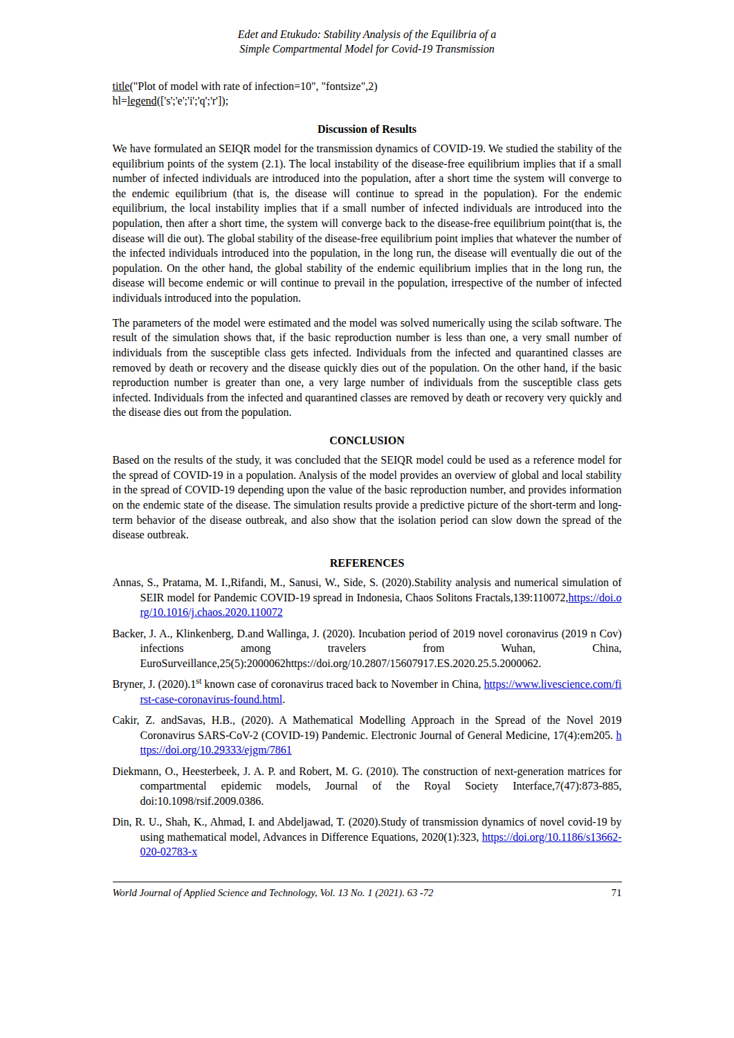Edet and Etukudo: Stability Analysis of the Equilibria of a
Simple Compartmental Model for Covid-19 Transmission
title("Plot of model with rate of infection=10", "fontsize",2)
hl=legend(['s';'e';'i';'q';'r']);
Discussion of Results
We have formulated an SEIQR model for the transmission dynamics of COVID-19. We studied the stability of the equilibrium points of the system (2.1). The local instability of the disease-free equilibrium implies that if a small number of infected individuals are introduced into the population, after a short time the system will converge to the endemic equilibrium (that is, the disease will continue to spread in the population). For the endemic equilibrium, the local instability implies that if a small number of infected individuals are introduced into the population, then after a short time, the system will converge back to the disease-free equilibrium point(that is, the disease will die out). The global stability of the disease-free equilibrium point implies that whatever the number of the infected individuals introduced into the population, in the long run, the disease will eventually die out of the population. On the other hand, the global stability of the endemic equilibrium implies that in the long run, the disease will become endemic or will continue to prevail in the population, irrespective of the number of infected individuals introduced into the population.
The parameters of the model were estimated and the model was solved numerically using the scilab software. The result of the simulation shows that, if the basic reproduction number is less than one, a very small number of individuals from the susceptible class gets infected. Individuals from the infected and quarantined classes are removed by death or recovery and the disease quickly dies out of the population. On the other hand, if the basic reproduction number is greater than one, a very large number of individuals from the susceptible class gets infected. Individuals from the infected and quarantined classes are removed by death or recovery very quickly and the disease dies out from the population.
CONCLUSION
Based on the results of the study, it was concluded that the SEIQR model could be used as a reference model for the spread of COVID-19 in a population. Analysis of the model provides an overview of global and local stability in the spread of COVID-19 depending upon the value of the basic reproduction number, and provides information on the endemic state of the disease. The simulation results provide a predictive picture of the short-term and long-term behavior of the disease outbreak, and also show that the isolation period can slow down the spread of the disease outbreak.
REFERENCES
Annas, S., Pratama, M. I.,Rifandi, M., Sanusi, W., Side, S. (2020).Stability analysis and numerical simulation of SEIR model for Pandemic COVID-19 spread in Indonesia, Chaos Solitons Fractals,139:110072,https://doi.org/10.1016/j.chaos.2020.110072
Backer, J. A., Klinkenberg, D.and Wallinga, J. (2020). Incubation period of 2019 novel coronavirus (2019 n Cov) infections among travelers from Wuhan, China, EuroSurveillance,25(5):2000062https://doi.org/10.2807/15607917.ES.2020.25.5.2000062.
Bryner, J. (2020).1st known case of coronavirus traced back to November in China, https://www.livescience.com/first-case-coronavirus-found.html.
Cakir, Z. andSavas, H.B., (2020). A Mathematical Modelling Approach in the Spread of the Novel 2019 Coronavirus SARS-CoV-2 (COVID-19) Pandemic. Electronic Journal of General Medicine, 17(4):em205. https://doi.org/10.29333/ejgm/7861
Diekmann, O., Heesterbeek, J. A. P. and Robert, M. G. (2010). The construction of next-generation matrices for compartmental epidemic models, Journal of the Royal Society Interface,7(47):873-885, doi:10.1098/rsif.2009.0386.
Din, R. U., Shah, K., Ahmad, I. and Abdeljawad, T. (2020).Study of transmission dynamics of novel covid-19 by using mathematical model, Advances in Difference Equations, 2020(1):323, https://doi.org/10.1186/s13662-020-02783-x
World Journal of Applied Science and Technology, Vol. 13 No. 1 (2021). 63 -72 71